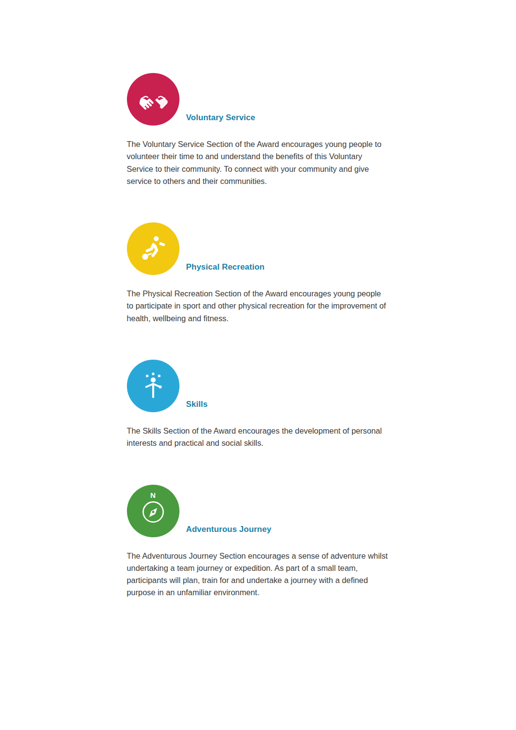Voluntary Service
The Voluntary Service Section of the Award encourages young people to volunteer their time to and understand the benefits of this Voluntary Service to their community. To connect with your community and give service to others and their communities.
Physical Recreation
The Physical Recreation Section of the Award encourages young people to participate in sport and other physical recreation for the improvement of health, wellbeing and fitness.
Skills
The Skills Section of the Award encourages the development of personal interests and practical and social skills.
N
Adventurous Journey
The Adventurous Journey Section encourages a sense of adventure whilst undertaking a team journey or expedition. As part of a small team, participants will plan, train for and undertake a journey with a defined purpose in an unfamiliar environment.